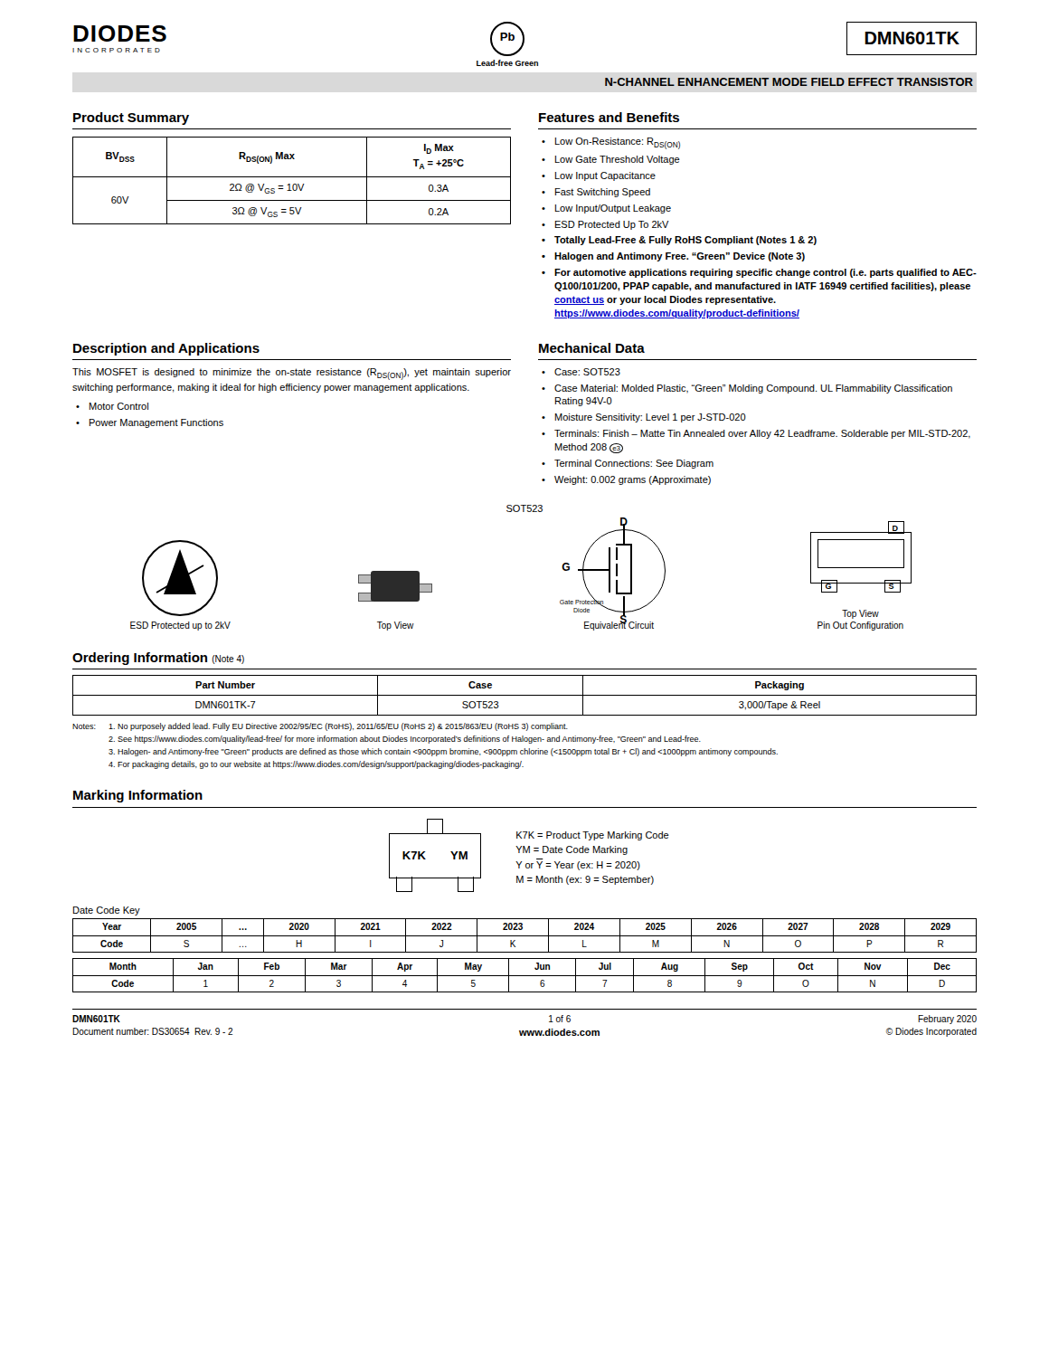DIODESINCORPORATED
Pb
Lead-free Green
DMN601TK
N-CHANNEL ENHANCEMENT MODE FIELD EFFECT TRANSISTOR
Product Summary
| BV DSS | R DS(ON) Max | I D Max T A = +25°C |
| --- | --- | --- |
| 60V | 2Ω @ V GS = 10V | 0.3A |
| 3Ω @ V GS = 5V | 0.2A |
Features and Benefits
Low On-Resistance: RDS(ON)
Low Gate Threshold Voltage
Low Input Capacitance
Fast Switching Speed
Low Input/Output Leakage
ESD Protected Up To 2kV
Totally Lead-Free & Fully RoHS Compliant (Notes 1 & 2)
Halogen and Antimony Free. “Green” Device (Note 3)
For automotive applications requiring specific change control (i.e. parts qualified to AEC-Q100/101/200, PPAP capable, and manufactured in IATF 16949 certified facilities), please contact us or your local Diodes representative.
https://www.diodes.com/quality/product-definitions/
Description and Applications
This MOSFET is designed to minimize the on-state resistance (RDS(ON)), yet maintain superior switching performance, making it ideal for high efficiency power management applications.
Motor Control
Power Management Functions
Mechanical Data
Case: SOT523
Case Material: Molded Plastic, “Green” Molding Compound. UL Flammability Classification Rating 94V-0
Moisture Sensitivity: Level 1 per J-STD-020
Terminals: Finish – Matte Tin Annealed over Alloy 42 Leadframe. Solderable per MIL-STD-202, Method 208 e3
Terminal Connections: See Diagram
Weight: 0.002 grams (Approximate)
SOT523
ESD Protected up to 2kV
Top View
D
G
S
Gate Protection
Diode
Equivalent Circuit
D
G
S
Top View
Pin Out Configuration
Ordering Information (Note 4)
| Part Number | Case | Packaging |
| --- | --- | --- |
| DMN601TK-7 | SOT523 | 3,000/Tape & Reel |
Notes:
No purposely added lead. Fully EU Directive 2002/95/EC (RoHS), 2011/65/EU (RoHS 2) & 2015/863/EU (RoHS 3) compliant.
See https://www.diodes.com/quality/lead-free/ for more information about Diodes Incorporated’s definitions of Halogen- and Antimony-free, "Green" and Lead-free.
Halogen- and Antimony-free "Green" products are defined as those which contain <900ppm bromine, <900ppm chlorine (<1500ppm total Br + Cl) and <1000ppm antimony compounds.
For packaging details, go to our website at https://www.diodes.com/design/support/packaging/diodes-packaging/.
Marking Information
K7K YM
K7K = Product Type Marking Code
YM = Date Code Marking
Y or Y = Year (ex: H = 2020)
M = Month (ex: 9 = September)
Date Code Key
| Year | 2005 | … | 2020 | 2021 | 2022 | 2023 | 2024 | 2025 | 2026 | 2027 | 2028 | 2029 |
| --- | --- | --- | --- | --- | --- | --- | --- | --- | --- | --- | --- | --- |
| Code | S | … | H | I | J | K | L | M | N | O | P | R |
| Month | Jan | Feb | Mar | Apr | May | Jun | Jul | Aug | Sep | Oct | Nov | Dec |
| --- | --- | --- | --- | --- | --- | --- | --- | --- | --- | --- | --- | --- |
| Code | 1 | 2 | 3 | 4 | 5 | 6 | 7 | 8 | 9 | O | N | D |
DMN601TK
Document number: DS30654 Rev. 9 - 2
1 of 6
www.diodes.com
February 2020
© Diodes Incorporated